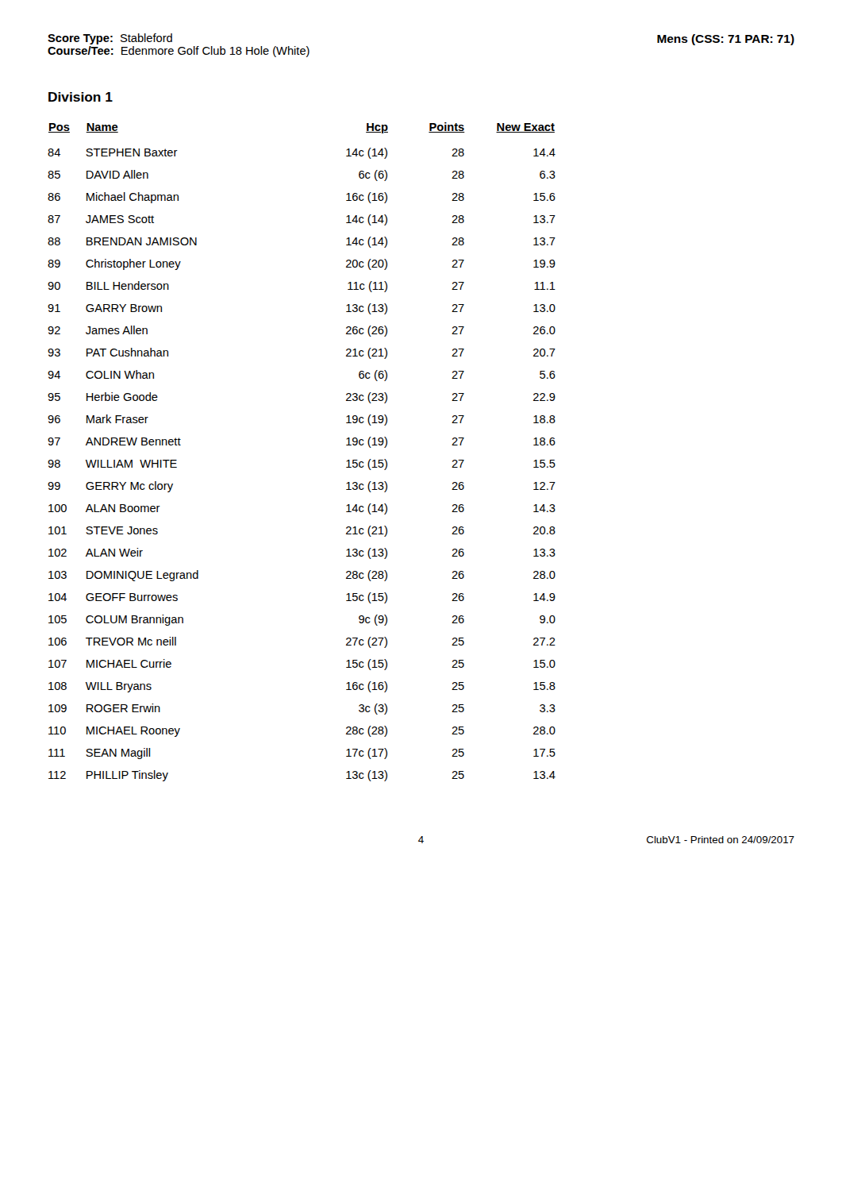Score Type: Stableford
Course/Tee: Edenmore Golf Club 18 Hole (White)
Mens (CSS: 71 PAR: 71)
Division 1
| Pos | Name | Hcp | Points | New Exact |
| --- | --- | --- | --- | --- |
| 84 | STEPHEN Baxter | 14c (14) | 28 | 14.4 |
| 85 | DAVID Allen | 6c (6) | 28 | 6.3 |
| 86 | Michael Chapman | 16c (16) | 28 | 15.6 |
| 87 | JAMES Scott | 14c (14) | 28 | 13.7 |
| 88 | BRENDAN JAMISON | 14c (14) | 28 | 13.7 |
| 89 | Christopher Loney | 20c (20) | 27 | 19.9 |
| 90 | BILL Henderson | 11c (11) | 27 | 11.1 |
| 91 | GARRY Brown | 13c (13) | 27 | 13.0 |
| 92 | James Allen | 26c (26) | 27 | 26.0 |
| 93 | PAT Cushnahan | 21c (21) | 27 | 20.7 |
| 94 | COLIN Whan | 6c (6) | 27 | 5.6 |
| 95 | Herbie Goode | 23c (23) | 27 | 22.9 |
| 96 | Mark Fraser | 19c (19) | 27 | 18.8 |
| 97 | ANDREW Bennett | 19c (19) | 27 | 18.6 |
| 98 | WILLIAM WHITE | 15c (15) | 27 | 15.5 |
| 99 | GERRY Mc clory | 13c (13) | 26 | 12.7 |
| 100 | ALAN Boomer | 14c (14) | 26 | 14.3 |
| 101 | STEVE Jones | 21c (21) | 26 | 20.8 |
| 102 | ALAN Weir | 13c (13) | 26 | 13.3 |
| 103 | DOMINIQUE Legrand | 28c (28) | 26 | 28.0 |
| 104 | GEOFF Burrowes | 15c (15) | 26 | 14.9 |
| 105 | COLUM Brannigan | 9c (9) | 26 | 9.0 |
| 106 | TREVOR Mc neill | 27c (27) | 25 | 27.2 |
| 107 | MICHAEL Currie | 15c (15) | 25 | 15.0 |
| 108 | WILL Bryans | 16c (16) | 25 | 15.8 |
| 109 | ROGER Erwin | 3c (3) | 25 | 3.3 |
| 110 | MICHAEL Rooney | 28c (28) | 25 | 28.0 |
| 111 | SEAN Magill | 17c (17) | 25 | 17.5 |
| 112 | PHILLIP Tinsley | 13c (13) | 25 | 13.4 |
4
ClubV1 - Printed on 24/09/2017